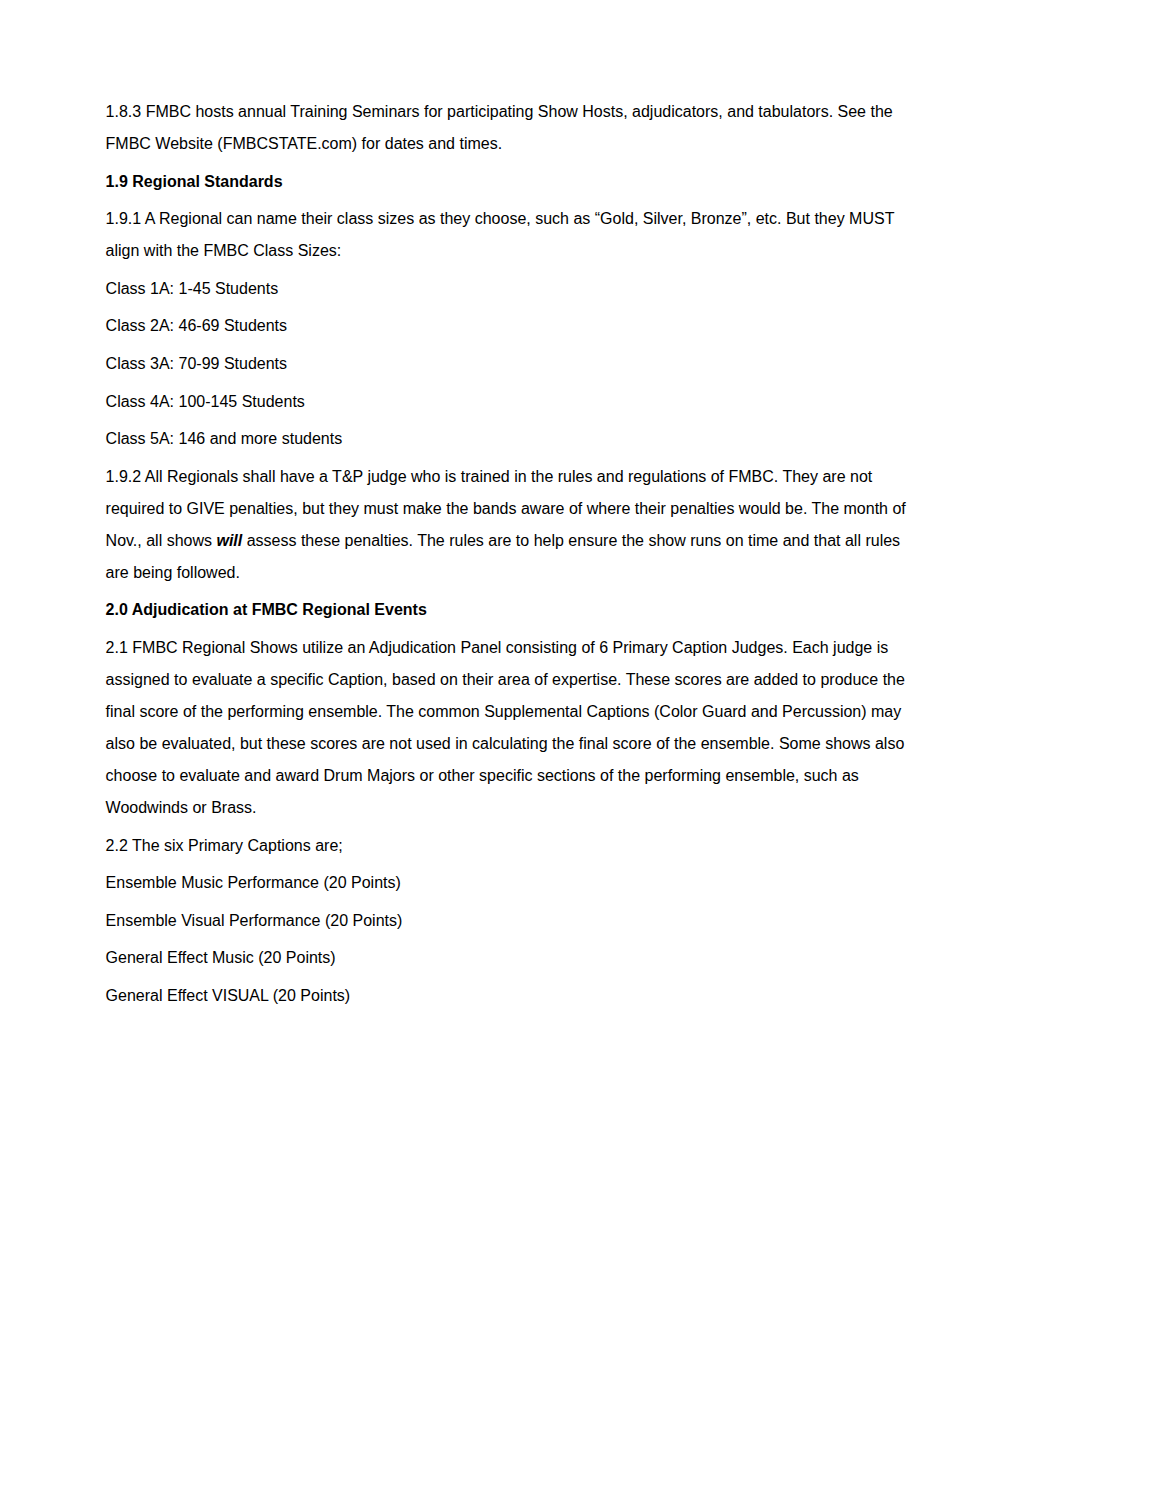1.8.3 FMBC hosts annual Training Seminars for participating Show Hosts, adjudicators, and tabulators. See the FMBC Website (FMBCSTATE.com) for dates and times.
1.9 Regional Standards
1.9.1 A Regional can name their class sizes as they choose, such as “Gold, Silver, Bronze”, etc. But they MUST align with the FMBC Class Sizes:
Class 1A: 1-45 Students
Class 2A: 46-69 Students
Class 3A: 70-99 Students
Class 4A: 100-145 Students
Class 5A: 146 and more students
1.9.2 All Regionals shall have a T&P judge who is trained in the rules and regulations of FMBC. They are not required to GIVE penalties, but they must make the bands aware of where their penalties would be. The month of Nov., all shows will assess these penalties. The rules are to help ensure the show runs on time and that all rules are being followed.
2.0 Adjudication at FMBC Regional Events
2.1 FMBC Regional Shows utilize an Adjudication Panel consisting of 6 Primary Caption Judges. Each judge is assigned to evaluate a specific Caption, based on their area of expertise. These scores are added to produce the final score of the performing ensemble. The common Supplemental Captions (Color Guard and Percussion) may also be evaluated, but these scores are not used in calculating the final score of the ensemble. Some shows also choose to evaluate and award Drum Majors or other specific sections of the performing ensemble, such as Woodwinds or Brass.
2.2 The six Primary Captions are;
Ensemble Music Performance (20 Points)
Ensemble Visual Performance (20 Points)
General Effect Music (20 Points)
General Effect VISUAL (20 Points)